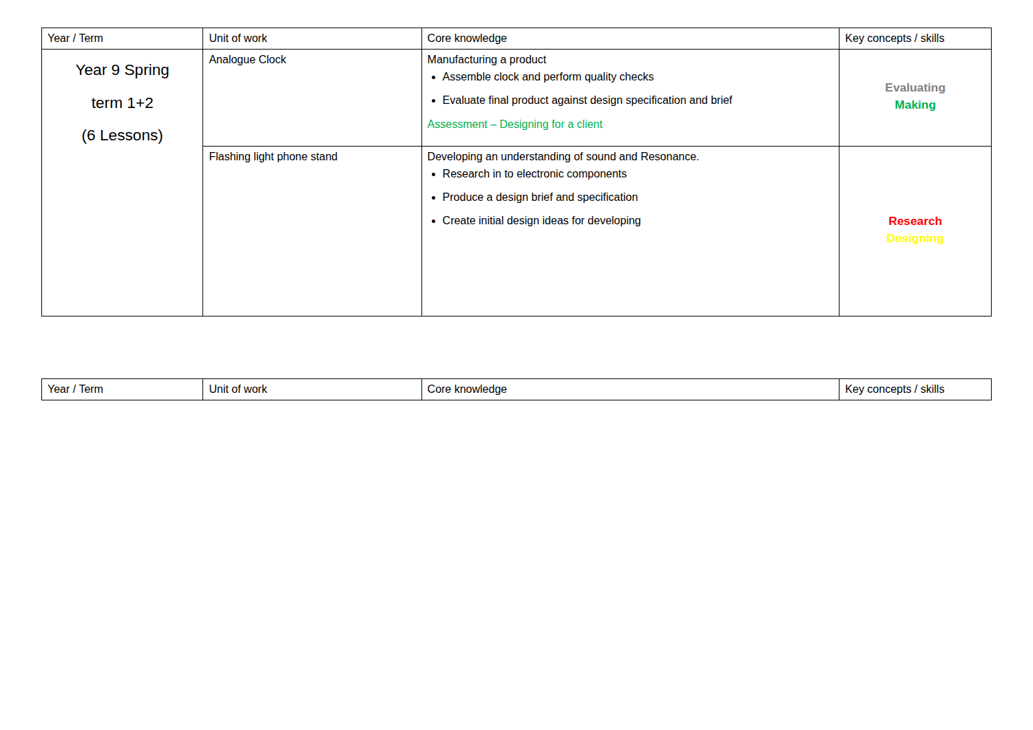| Year / Term | Unit of work | Core knowledge | Key concepts / skills |
| --- | --- | --- | --- |
| Year 9 Spring term 1+2 (6 Lessons) | Analogue Clock | Manufacturing a product Assemble clock and perform quality checks Evaluate final product against design specification and brief Assessment – Designing for a client | Evaluating Making |
| Flashing light phone stand | Developing an understanding of sound and Resonance. Research in to electronic components Produce a design brief and specification Create initial design ideas for developing | Research Designing |
| Year / Term | Unit of work | Core knowledge | Key concepts / skills |
| --- | --- | --- | --- |